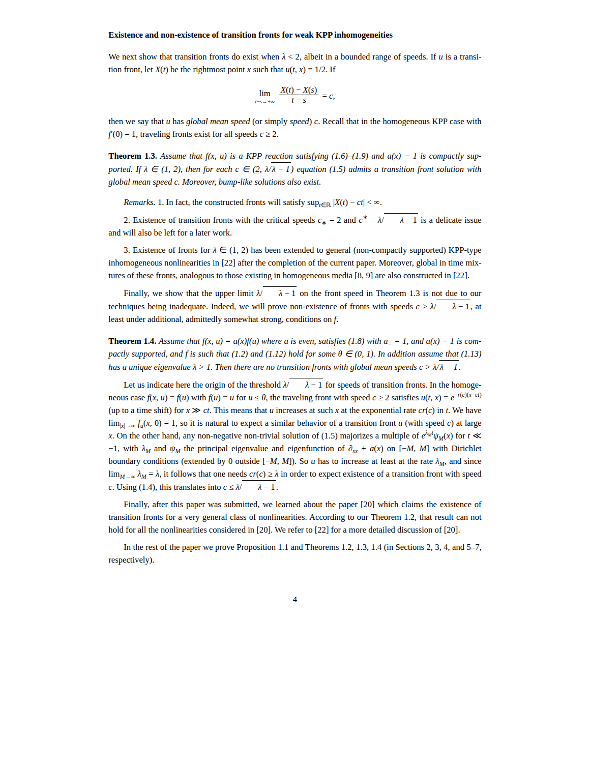Existence and non-existence of transition fronts for weak KPP inhomogeneities
We next show that transition fronts do exist when λ < 2, albeit in a bounded range of speeds. If u is a transition front, let X(t) be the rightmost point x such that u(t, x) = 1/2. If
lim t−s→+∞X(t) − X(s) t − s = c,
then we say that u has global mean speed (or simply speed) c. Recall that in the homogeneous KPP case with f′(0) = 1, traveling fronts exist for all speeds c ≥ 2.
Theorem 1.3. Assume that f(x, u) is a KPP reaction satisfying (1.6)–(1.9) and a(x) − 1 is compactly supported. If λ ∈ (1, 2), then for each c ∈ (2, λ/λ − 1) equation (1.5) admits a transition front solution with global mean speed c. Moreover, bump-like solutions also exist.
Remarks. 1. In fact, the constructed fronts will satisfy supt∈ℝ |X(t) − ct| < ∞.
2. Existence of transition fronts with the critical speeds c∗ = 2 and c∗ ≡ λ/λ − 1 is a delicate issue and will also be left for a later work.
3. Existence of fronts for λ ∈ (1, 2) has been extended to general (non-compactly supported) KPP-type inhomogeneous nonlinearities in [22] after the completion of the current paper. Moreover, global in time mixtures of these fronts, analogous to those existing in homogeneous media [8, 9] are also constructed in [22].
Finally, we show that the upper limit λ/λ − 1 on the front speed in Theorem 1.3 is not due to our techniques being inadequate. Indeed, we will prove non-existence of fronts with speeds c > λ/λ − 1, at least under additional, admittedly somewhat strong, conditions on f.
Theorem 1.4. Assume that f(x, u) = a(x)f(u) where a is even, satisfies (1.8) with a− = 1, and a(x) − 1 is compactly supported, and f is such that (1.2) and (1.12) hold for some θ ∈ (0, 1). In addition assume that (1.13) has a unique eigenvalue λ > 1. Then there are no transition fronts with global mean speeds c > λ/λ − 1.
Let us indicate here the origin of the threshold λ/λ − 1 for speeds of transition fronts. In the homogeneous case f(x, u) = f(u) with f(u) = u for u ≤ θ, the traveling front with speed c ≥ 2 satisfies u(t, x) = e−r(c)(x−ct) (up to a time shift) for x ≫ ct. This means that u increases at such x at the exponential rate cr(c) in t. We have lim|x|→∞ fu(x, 0) = 1, so it is natural to expect a similar behavior of a transition front u (with speed c) at large x. On the other hand, any non-negative non-trivial solution of (1.5) majorizes a multiple of eλMtψM(x) for t ≪ −1, with λM and ψM the principal eigenvalue and eigenfunction of ∂xx + a(x) on [−M, M] with Dirichlet boundary conditions (extended by 0 outside [−M, M]). So u has to increase at least at the rate λM, and since limM→∞ λM = λ, it follows that one needs cr(c) ≥ λ in order to expect existence of a transition front with speed c. Using (1.4), this translates into c ≤ λ/λ − 1.
Finally, after this paper was submitted, we learned about the paper [20] which claims the existence of transition fronts for a very general class of nonlinearities. According to our Theorem 1.2, that result can not hold for all the nonlinearities considered in [20]. We refer to [22] for a more detailed discussion of [20].
In the rest of the paper we prove Proposition 1.1 and Theorems 1.2, 1.3, 1.4 (in Sections 2, 3, 4, and 5–7, respectively).
4